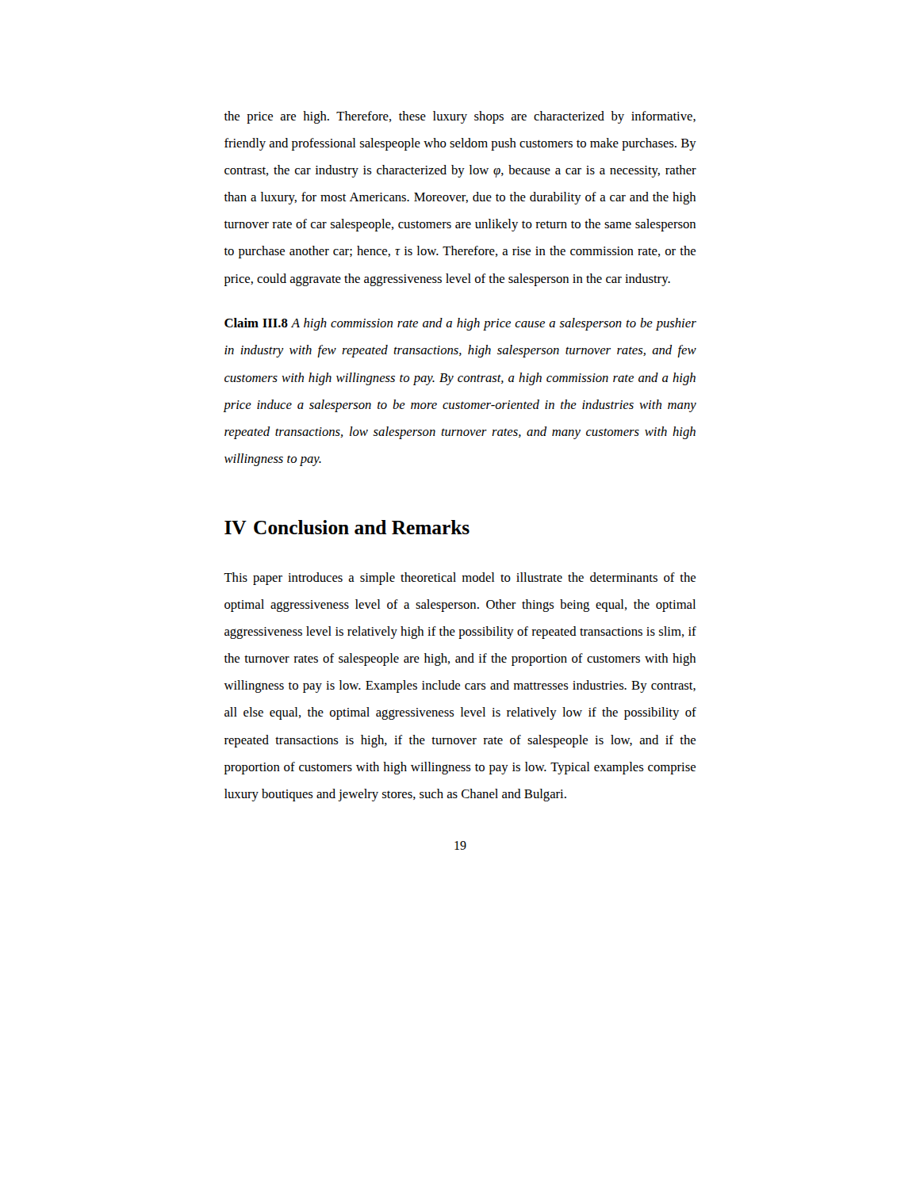the price are high. Therefore, these luxury shops are characterized by informative, friendly and professional salespeople who seldom push customers to make purchases. By contrast, the car industry is characterized by low φ, because a car is a necessity, rather than a luxury, for most Americans. Moreover, due to the durability of a car and the high turnover rate of car salespeople, customers are unlikely to return to the same salesperson to purchase another car; hence, τ is low. Therefore, a rise in the commission rate, or the price, could aggravate the aggressiveness level of the salesperson in the car industry.
Claim III.8 A high commission rate and a high price cause a salesperson to be pushier in industry with few repeated transactions, high salesperson turnover rates, and few customers with high willingness to pay. By contrast, a high commission rate and a high price induce a salesperson to be more customer-oriented in the industries with many repeated transactions, low salesperson turnover rates, and many customers with high willingness to pay.
IVConclusion and Remarks
This paper introduces a simple theoretical model to illustrate the determinants of the optimal aggressiveness level of a salesperson. Other things being equal, the optimal aggressiveness level is relatively high if the possibility of repeated transactions is slim, if the turnover rates of salespeople are high, and if the proportion of customers with high willingness to pay is low. Examples include cars and mattresses industries. By contrast, all else equal, the optimal aggressiveness level is relatively low if the possibility of repeated transactions is high, if the turnover rate of salespeople is low, and if the proportion of customers with high willingness to pay is low. Typical examples comprise luxury boutiques and jewelry stores, such as Chanel and Bulgari.
19